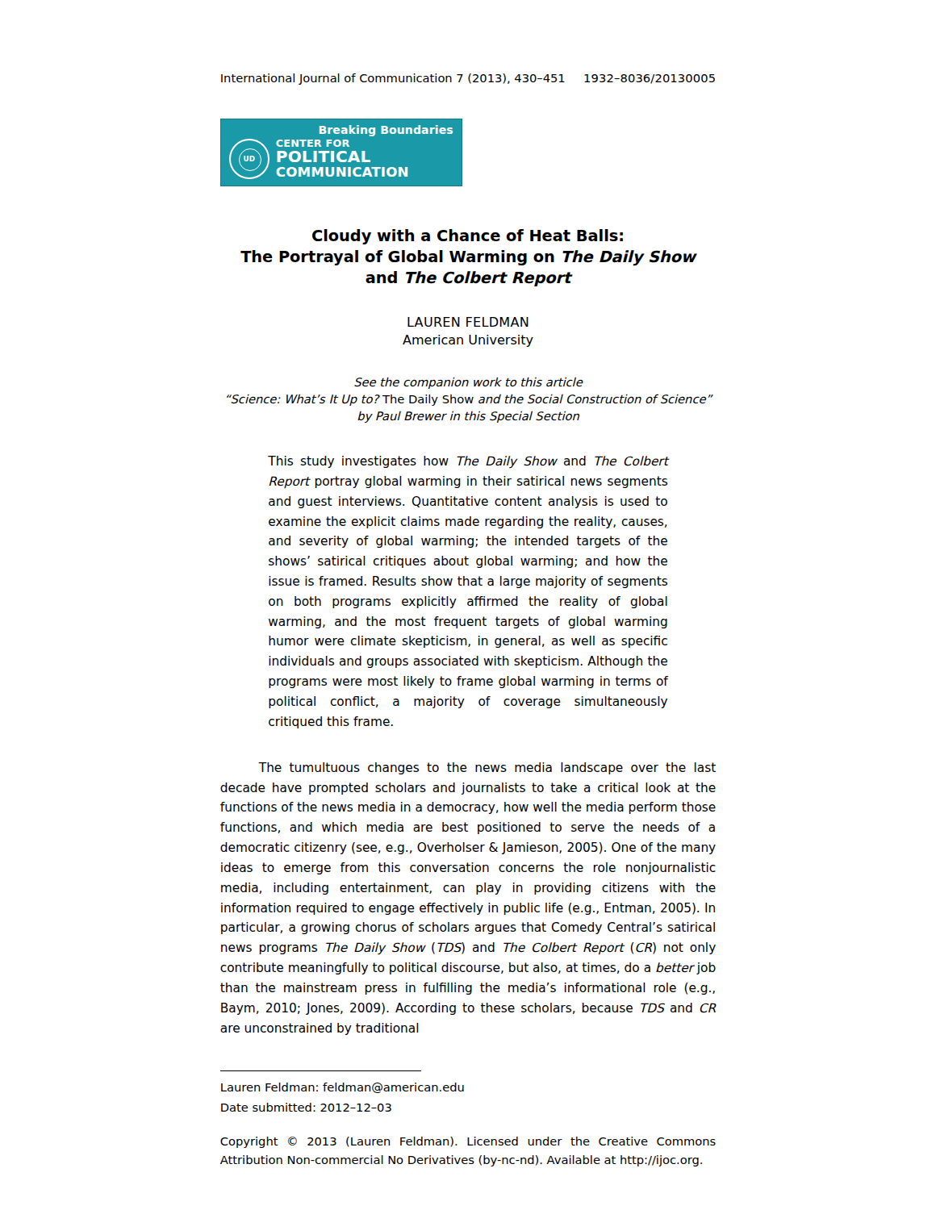International Journal of Communication 7 (2013), 430–451
1932–8036/20130005
Breaking Boundaries
UD
CENTER FOR
POLITICAL
COMMUNICATION
Cloudy with a Chance of Heat Balls:
The Portrayal of Global Warming on The Daily Show
and The Colbert Report
Lauren Feldman
American University
See the companion work to this article
“Science: What’s It Up to? The Daily Show and the Social Construction of Science”
by Paul Brewer in this Special Section
This study investigates how The Daily Show and The Colbert Report portray global warming in their satirical news segments and guest interviews. Quantitative content analysis is used to examine the explicit claims made regarding the reality, causes, and severity of global warming; the intended targets of the shows’ satirical critiques about global warming; and how the issue is framed. Results show that a large majority of segments on both programs explicitly affirmed the reality of global warming, and the most frequent targets of global warming humor were climate skepticism, in general, as well as specific individuals and groups associated with skepticism. Although the programs were most likely to frame global warming in terms of political conflict, a majority of coverage simultaneously critiqued this frame.
The tumultuous changes to the news media landscape over the last decade have prompted scholars and journalists to take a critical look at the functions of the news media in a democracy, how well the media perform those functions, and which media are best positioned to serve the needs of a democratic citizenry (see, e.g., Overholser & Jamieson, 2005). One of the many ideas to emerge from this conversation concerns the role nonjournalistic media, including entertainment, can play in providing citizens with the information required to engage effectively in public life (e.g., Entman, 2005). In particular, a growing chorus of scholars argues that Comedy Central’s satirical news programs The Daily Show (TDS) and The Colbert Report (CR) not only contribute meaningfully to political discourse, but also, at times, do a better job than the mainstream press in fulfilling the media’s informational role (e.g., Baym, 2010; Jones, 2009). According to these scholars, because TDS and CR are unconstrained by traditional
Lauren Feldman: feldman@american.edu
Date submitted: 2012–12–03
Copyright © 2013 (Lauren Feldman). Licensed under the Creative Commons Attribution Non-commercial No Derivatives (by-nc-nd). Available at http://ijoc.org.